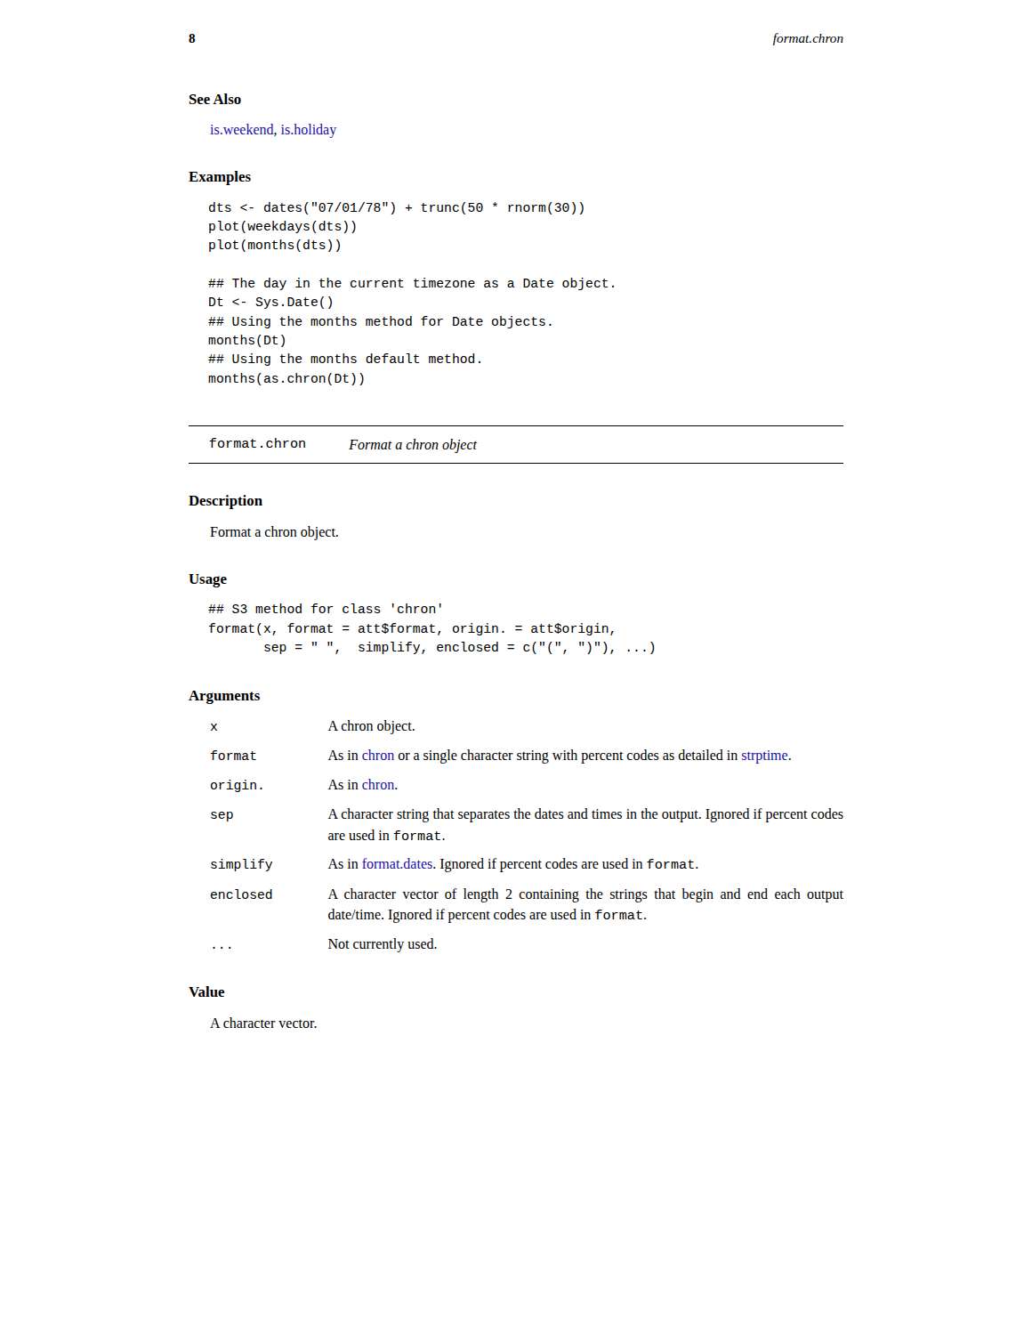8 format.chron
See Also
is.weekend, is.holiday
Examples
dts <- dates("07/01/78") + trunc(50 * rnorm(30))
plot(weekdays(dts))
plot(months(dts))

## The day in the current timezone as a Date object.
Dt <- Sys.Date()
## Using the months method for Date objects.
months(Dt)
## Using the months default method.
months(as.chron(Dt))
format.chron Format a chron object
Description
Format a chron object.
Usage
## S3 method for class 'chron'
format(x, format = att$format, origin. = att$origin,
       sep = " ",  simplify, enclosed = c("(", ")"), ...)
Arguments
x
A chron object.
format
As in chron or a single character string with percent codes as detailed in strptime.
origin.
As in chron.
sep
A character string that separates the dates and times in the output. Ignored if percent codes are used in format.
simplify
As in format.dates. Ignored if percent codes are used in format.
enclosed
A character vector of length 2 containing the strings that begin and end each output date/time. Ignored if percent codes are used in format.
...
Not currently used.
Value
A character vector.